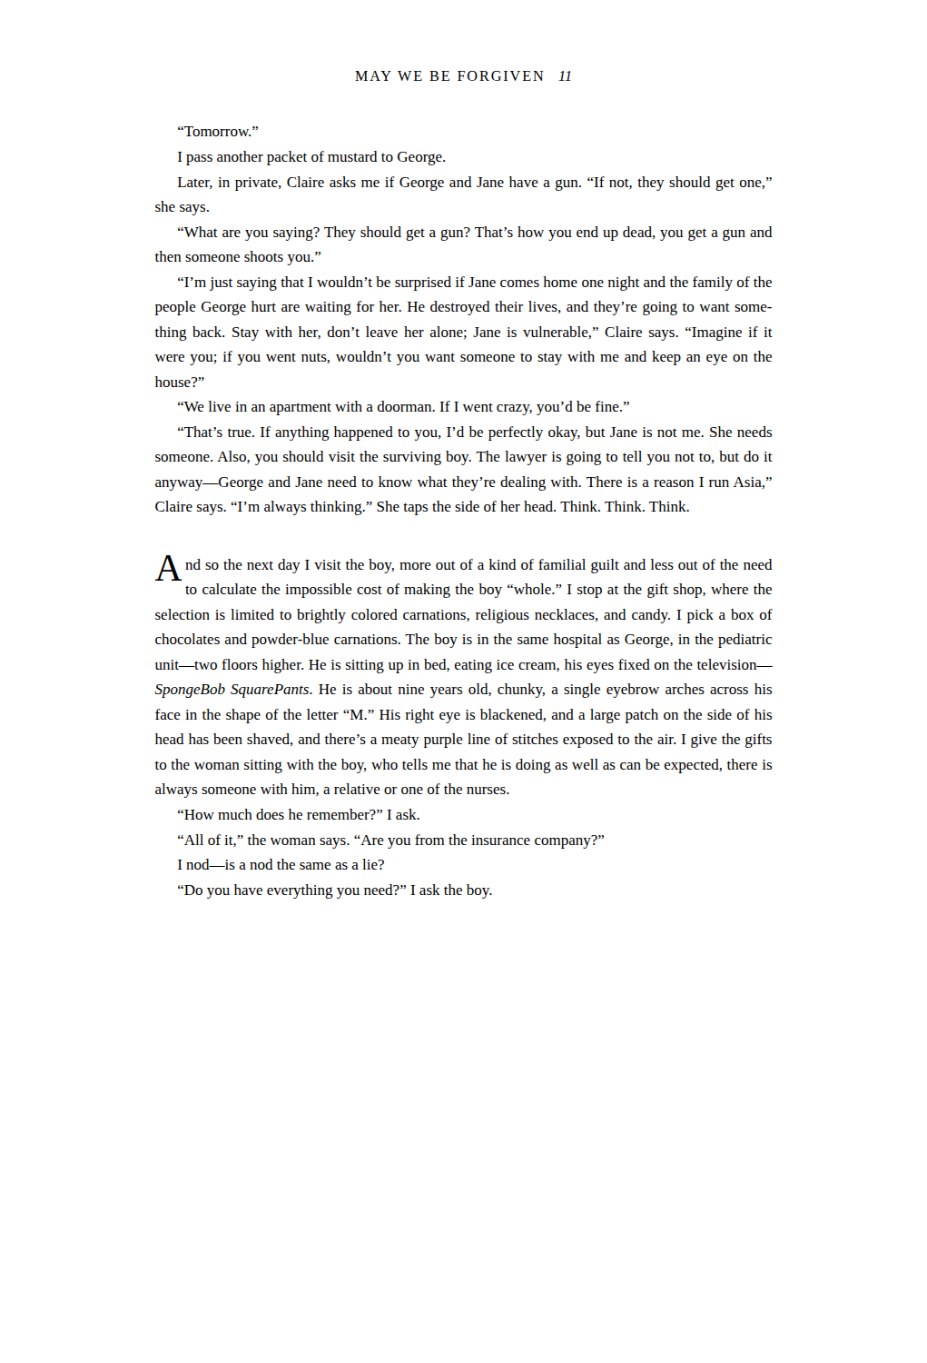May We Be Forgiven 11
“Tomorrow.”
I pass another packet of mustard to George.
Later, in private, Claire asks me if George and Jane have a gun. “If not, they should get one,” she says.
“What are you saying? They should get a gun? That’s how you end up dead, you get a gun and then someone shoots you.”
“I’m just saying that I wouldn’t be surprised if Jane comes home one night and the family of the people George hurt are waiting for her. He destroyed their lives, and they’re going to want something back. Stay with her, don’t leave her alone; Jane is vulnerable,” Claire says. “Imagine if it were you; if you went nuts, wouldn’t you want someone to stay with me and keep an eye on the house?”
“We live in an apartment with a doorman. If I went crazy, you’d be fine.”
“That’s true. If anything happened to you, I’d be perfectly okay, but Jane is not me. She needs someone. Also, you should visit the surviving boy. The lawyer is going to tell you not to, but do it anyway—George and Jane need to know what they’re dealing with. There is a reason I run Asia,” Claire says. “I’m always thinking.” She taps the side of her head. Think. Think. Think.
And so the next day I visit the boy, more out of a kind of familial guilt and less out of the need to calculate the impossible cost of making the boy “whole.” I stop at the gift shop, where the selection is limited to brightly colored carnations, religious necklaces, and candy. I pick a box of chocolates and powder-blue carnations. The boy is in the same hospital as George, in the pediatric unit—two floors higher. He is sitting up in bed, eating ice cream, his eyes fixed on the television—SpongeBob SquarePants. He is about nine years old, chunky, a single eyebrow arches across his face in the shape of the letter “M.” His right eye is blackened, and a large patch on the side of his head has been shaved, and there’s a meaty purple line of stitches exposed to the air. I give the gifts to the woman sitting with the boy, who tells me that he is doing as well as can be expected, there is always someone with him, a relative or one of the nurses.
“How much does he remember?” I ask.
“All of it,” the woman says. “Are you from the insurance company?”
I nod—is a nod the same as a lie?
“Do you have everything you need?” I ask the boy.